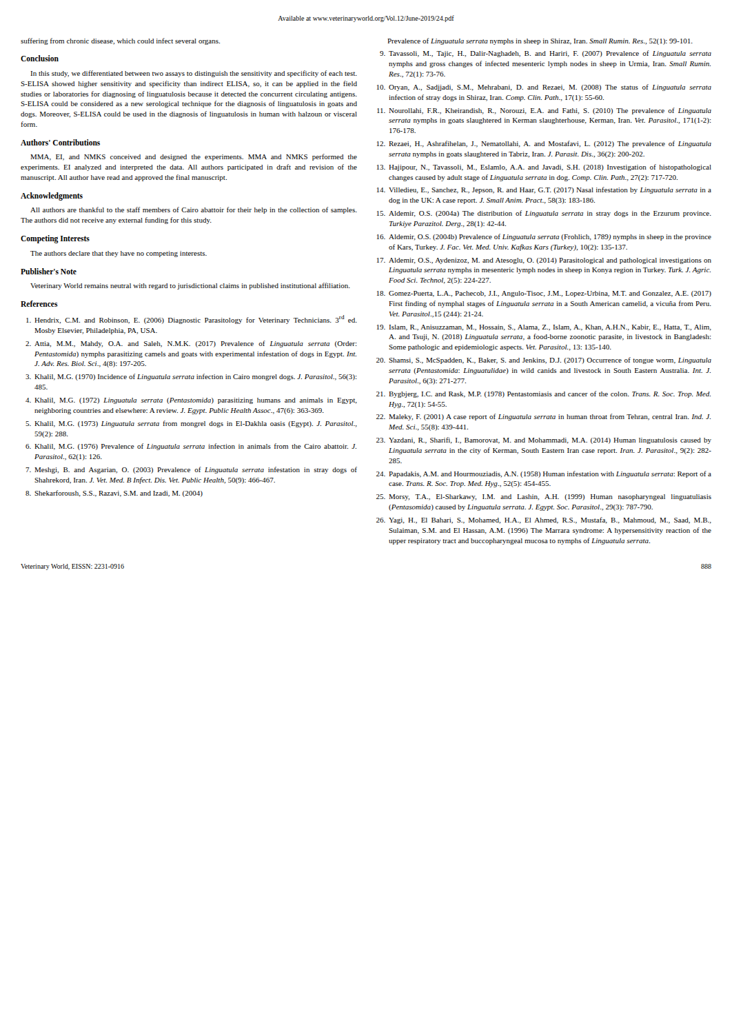Available at www.veterinaryworld.org/Vol.12/June-2019/24.pdf
suffering from chronic disease, which could infect several organs.
Conclusion
In this study, we differentiated between two assays to distinguish the sensitivity and specificity of each test. S-ELISA showed higher sensitivity and specificity than indirect ELISA, so, it can be applied in the field studies or laboratories for diagnosing of linguatulosis because it detected the concurrent circulating antigens. S-ELISA could be considered as a new serological technique for the diagnosis of linguatulosis in goats and dogs. Moreover, S-ELISA could be used in the diagnosis of linguatulosis in human with halzoun or visceral form.
Authors' Contributions
MMA, EI, and NMKS conceived and designed the experiments. MMA and NMKS performed the experiments. EI analyzed and interpreted the data. All authors participated in draft and revision of the manuscript. All author have read and approved the final manuscript.
Acknowledgments
All authors are thankful to the staff members of Cairo abattoir for their help in the collection of samples. The authors did not receive any external funding for this study.
Competing Interests
The authors declare that they have no competing interests.
Publisher's Note
Veterinary World remains neutral with regard to jurisdictional claims in published institutional affiliation.
References
Hendrix, C.M. and Robinson, E. (2006) Diagnostic Parasitology for Veterinary Technicians. 3rd ed. Mosby Elsevier, Philadelphia, PA, USA.
Attia, M.M., Mahdy, O.A. and Saleh, N.M.K. (2017) Prevalence of Linguatula serrata (Order: Pentastomida) nymphs parasitizing camels and goats with experimental infestation of dogs in Egypt. Int. J. Adv. Res. Biol. Sci., 4(8): 197-205.
Khalil, M.G. (1970) Incidence of Linguatula serrata infection in Cairo mongrel dogs. J. Parasitol., 56(3): 485.
Khalil, M.G. (1972) Linguatula serrata (Pentastomida) parasitizing humans and animals in Egypt, neighboring countries and elsewhere: A review. J. Egypt. Public Health Assoc., 47(6): 363-369.
Khalil, M.G. (1973) Linguatula serrata from mongrel dogs in El-Dakhla oasis (Egypt). J. Parasitol., 59(2): 288.
Khalil, M.G. (1976) Prevalence of Linguatula serrata infection in animals from the Cairo abattoir. J. Parasitol., 62(1): 126.
Meshgi, B. and Asgarian, O. (2003) Prevalence of Linguatula serrata infestation in stray dogs of Shahrekord, Iran. J. Vet. Med. B Infect. Dis. Vet. Public Health, 50(9): 466-467.
Shekarforoush, S.S., Razavi, S.M. and Izadi, M. (2004)
Prevalence of Linguatula serrata nymphs in sheep in Shiraz, Iran. Small Rumin. Res., 52(1): 99-101.
Tavassoli, M., Tajic, H., Dalir-Naghadeh, B. and Hariri, F. (2007) Prevalence of Linguatula serrata nymphs and gross changes of infected mesenteric lymph nodes in sheep in Urmia, Iran. Small Rumin. Res., 72(1): 73-76.
Oryan, A., Sadjjadi, S.M., Mehrabani, D. and Rezaei, M. (2008) The status of Linguatula serrata infection of stray dogs in Shiraz, Iran. Comp. Clin. Path., 17(1): 55-60.
Nourollahi, F.R., Kheirandish, R., Norouzi, E.A. and Fathi, S. (2010) The prevalence of Linguatula serrata nymphs in goats slaughtered in Kerman slaughterhouse, Kerman, Iran. Vet. Parasitol., 171(1-2): 176-178.
Rezaei, H., Ashrafihelan, J., Nematollahi, A. and Mostafavi, L. (2012) The prevalence of Linguatula serrata nymphs in goats slaughtered in Tabriz, Iran. J. Parasit. Dis., 36(2): 200-202.
Hajipour, N., Tavassoli, M., Eslamlo, A.A. and Javadi, S.H. (2018) Investigation of histopathological changes caused by adult stage of Linguatula serrata in dog. Comp. Clin. Path., 27(2): 717-720.
Villedieu, E., Sanchez, R., Jepson, R. and Haar, G.T. (2017) Nasal infestation by Linguatula serrata in a dog in the UK: A case report. J. Small Anim. Pract., 58(3): 183-186.
Aldemir, O.S. (2004a) The distribution of Linguatula serrata in stray dogs in the Erzurum province. Turkiye Parazitol. Derg., 28(1): 42-44.
Aldemir, O.S. (2004b) Prevalence of Linguatula serrata (Frohlich, 1789) nymphs in sheep in the province of Kars, Turkey. J. Fac. Vet. Med. Univ. Kafkas Kars (Turkey), 10(2): 135-137.
Aldemir, O.S., Aydenizoz, M. and Atesoglu, O. (2014) Parasitological and pathological investigations on Linguatula serrata nymphs in mesenteric lymph nodes in sheep in Konya region in Turkey. Turk. J. Agric. Food Sci. Technol, 2(5): 224-227.
Gomez-Puerta, L.A., Pachecob, J.I., Angulo-Tisoc, J.M., Lopez-Urbina, M.T. and Gonzalez, A.E. (2017) First finding of nymphal stages of Linguatula serrata in a South American camelid, a vicuña from Peru. Vet. Parasitol.,15 (244): 21-24.
Islam, R., Anisuzzaman, M., Hossain, S., Alama, Z., Islam, A., Khan, A.H.N., Kabir, E., Hatta, T., Alim, A. and Tsuji, N. (2018) Linguatula serrata, a food-borne zoonotic parasite, in livestock in Bangladesh: Some pathologic and epidemiologic aspects. Vet. Parasitol., 13: 135-140.
Shamsi, S., McSpadden, K., Baker, S. and Jenkins, D.J. (2017) Occurrence of tongue worm, Linguatula serrata (Pentastomida: Linguatulidae) in wild canids and livestock in South Eastern Australia. Int. J. Parasitol., 6(3): 271-277.
Bygbjerg, I.C. and Rask, M.P. (1978) Pentastomiasis and cancer of the colon. Trans. R. Soc. Trop. Med. Hyg., 72(1): 54-55.
Maleky, F. (2001) A case report of Linguatula serrata in human throat from Tehran, central Iran. Ind. J. Med. Sci., 55(8): 439-441.
Yazdani, R., Sharifi, I., Bamorovat, M. and Mohammadi, M.A. (2014) Human linguatulosis caused by Linguatula serrata in the city of Kerman, South Eastern Iran case report. Iran. J. Parasitol., 9(2): 282-285.
Papadakis, A.M. and Hourmouziadis, A.N. (1958) Human infestation with Linguatula serrata: Report of a case. Trans. R. Soc. Trop. Med. Hyg., 52(5): 454-455.
Morsy, T.A., El-Sharkawy, I.M. and Lashin, A.H. (1999) Human nasopharyngeal linguatuliasis (Pentasomida) caused by Linguatula serrata. J. Egypt. Soc. Parasitol., 29(3): 787-790.
Yagi, H., El Bahari, S., Mohamed, H.A., El Ahmed, R.S., Mustafa, B., Mahmoud, M., Saad, M.B., Sulaiman, S.M. and El Hassan, A.M. (1996) The Marrara syndrome: A hypersensitivity reaction of the upper respiratory tract and buccopharyngeal mucosa to nymphs of Linguatula serrata.
Veterinary World, EISSN: 2231-0916 888